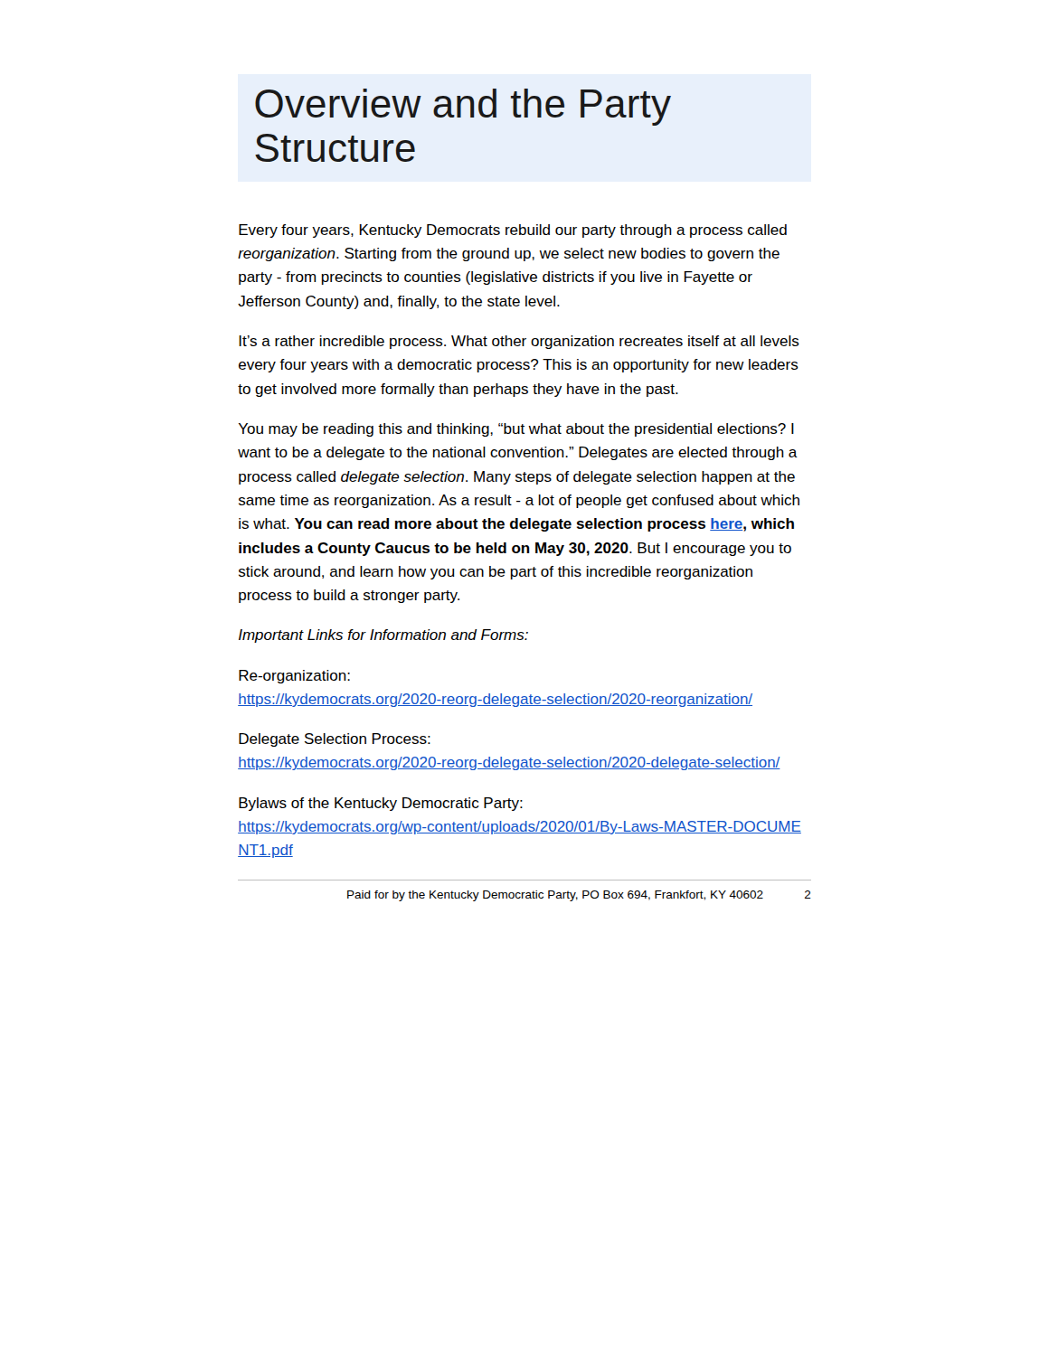Overview and the Party Structure
Every four years, Kentucky Democrats rebuild our party through a process called reorganization. Starting from the ground up, we select new bodies to govern the party - from precincts to counties (legislative districts if you live in Fayette or Jefferson County) and, finally, to the state level.
It’s a rather incredible process. What other organization recreates itself at all levels every four years with a democratic process? This is an opportunity for new leaders to get involved more formally than perhaps they have in the past.
You may be reading this and thinking, “but what about the presidential elections? I want to be a delegate to the national convention.” Delegates are elected through a process called delegate selection. Many steps of delegate selection happen at the same time as reorganization. As a result - a lot of people get confused about which is what. You can read more about the delegate selection process here, which includes a County Caucus to be held on May 30, 2020. But I encourage you to stick around, and learn how you can be part of this incredible reorganization process to build a stronger party.
Important Links for Information and Forms:
Re-organization: https://kydemocrats.org/2020-reorg-delegate-selection/2020-reorganization/
Delegate Selection Process: https://kydemocrats.org/2020-reorg-delegate-selection/2020-delegate-selection/
Bylaws of the Kentucky Democratic Party: https://kydemocrats.org/wp-content/uploads/2020/01/By-Laws-MASTER-DOCUMENT1.pdf
Paid for by the Kentucky Democratic Party, PO Box 694, Frankfort, KY 40602
2